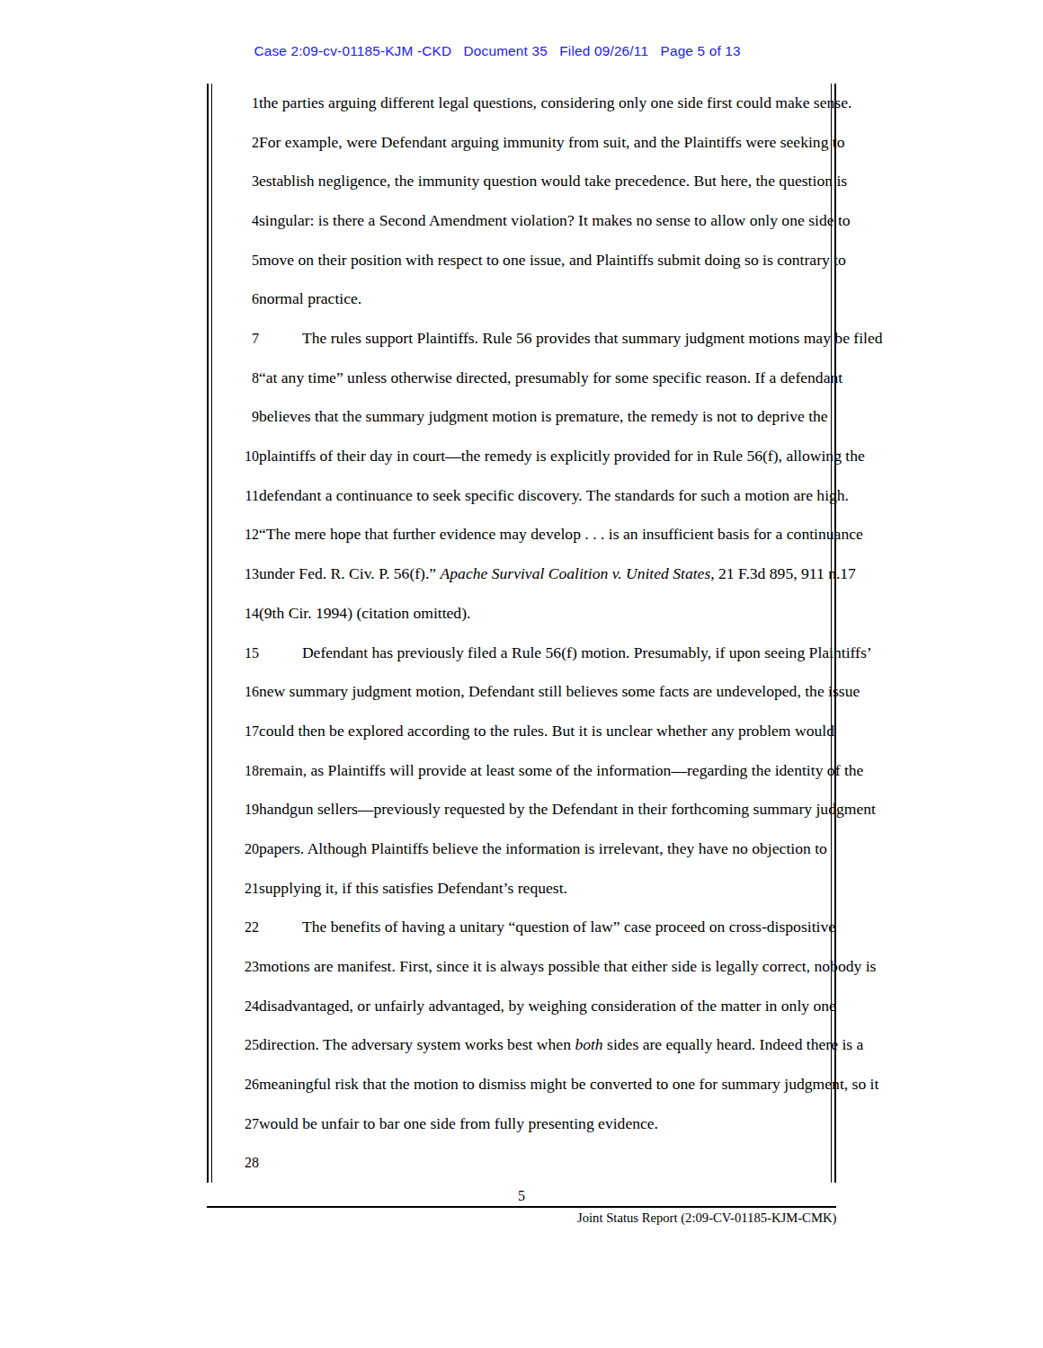Case 2:09-cv-01185-KJM -CKD Document 35 Filed 09/26/11 Page 5 of 13
| 1 | the parties arguing different legal questions, considering only one side first could make sense. |
| 2 | For example, were Defendant arguing immunity from suit, and the Plaintiffs were seeking to |
| 3 | establish negligence, the immunity question would take precedence. But here, the question is |
| 4 | singular: is there a Second Amendment violation? It makes no sense to allow only one side to |
| 5 | move on their position with respect to one issue, and Plaintiffs submit doing so is contrary to |
| 6 | normal practice. |
| 7 | The rules support Plaintiffs. Rule 56 provides that summary judgment motions may be filed |
| 8 | “at any time” unless otherwise directed, presumably for some specific reason. If a defendant |
| 9 | believes that the summary judgment motion is premature, the remedy is not to deprive the |
| 10 | plaintiffs of their day in court—the remedy is explicitly provided for in Rule 56(f), allowing the |
| 11 | defendant a continuance to seek specific discovery. The standards for such a motion are high. |
| 12 | “The mere hope that further evidence may develop . . . is an insufficient basis for a continuance |
| 13 | under Fed. R. Civ. P. 56(f).” Apache Survival Coalition v. United States , 21 F.3d 895, 911 n.17 |
| 14 | (9th Cir. 1994) (citation omitted). |
| 15 | Defendant has previously filed a Rule 56(f) motion. Presumably, if upon seeing Plaintiffs’ |
| 16 | new summary judgment motion, Defendant still believes some facts are undeveloped, the issue |
| 17 | could then be explored according to the rules. But it is unclear whether any problem would |
| 18 | remain, as Plaintiffs will provide at least some of the information—regarding the identity of the |
| 19 | handgun sellers—previously requested by the Defendant in their forthcoming summary judgment |
| 20 | papers. Although Plaintiffs believe the information is irrelevant, they have no objection to |
| 21 | supplying it, if this satisfies Defendant’s request. |
| 22 | The benefits of having a unitary “question of law” case proceed on cross-dispositive |
| 23 | motions are manifest. First, since it is always possible that either side is legally correct, nobody is |
| 24 | disadvantaged, or unfairly advantaged, by weighing consideration of the matter in only one |
| 25 | direction. The adversary system works best when both sides are equally heard. Indeed there is a |
| 26 | meaningful risk that the motion to dismiss might be converted to one for summary judgment, so it |
| 27 | would be unfair to bar one side from fully presenting evidence. |
| 28 | |
5
Joint Status Report (2:09-CV-01185-KJM-CMK)